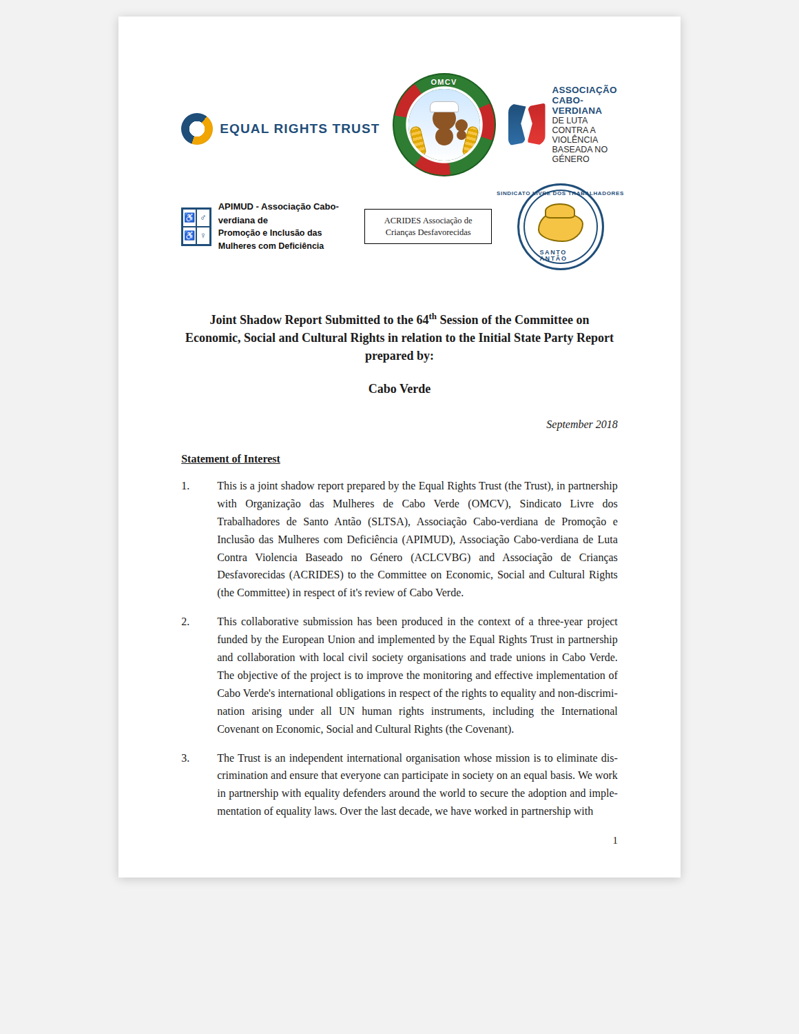EQUAL RIGHTS TRUST
OMCV
ASSOCIAÇÃO CABO-VERDIANA
DE LUTA CONTRA A VIOLÊNCIA
BASEADA NO GÉNERO
♿
♂
♿
♀
APIMUD - Associação Cabo-verdiana de
Promoção e Inclusão das Mulheres com Deficiência
ACRIDES Associação de Crianças Desfavorecidas
SINDICATO LIVRE DOS TRABALHADORES
SANTO ANTÃO
Joint Shadow Report Submitted to the 64th Session of the Committee on Economic, Social and Cultural Rights in relation to the Initial State Party Report prepared by:
Cabo Verde
September 2018
Statement of Interest
This is a joint shadow report prepared by the Equal Rights Trust (the Trust), in partnership with Organização das Mulheres de Cabo Verde (OMCV), Sindicato Livre dos Trabalhadores de Santo Antão (SLTSA), Associação Cabo-verdiana de Promoção e Inclusão das Mulheres com Deficiência (APIMUD), Associação Cabo-verdiana de Luta Contra Violencia Baseado no Género (ACLCVBG) and Associação de Crianças Desfavorecidas (ACRIDES) to the Committee on Economic, Social and Cultural Rights (the Committee) in respect of it's review of Cabo Verde.
This collaborative submission has been produced in the context of a three-year project funded by the European Union and implemented by the Equal Rights Trust in partnership and collaboration with local civil society organisations and trade unions in Cabo Verde. The objective of the project is to improve the monitoring and effective implementation of Cabo Verde's international obligations in respect of the rights to equality and non-discrimination arising under all UN human rights instruments, including the International Covenant on Economic, Social and Cultural Rights (the Covenant).
The Trust is an independent international organisation whose mission is to eliminate discrimination and ensure that everyone can participate in society on an equal basis. We work in partnership with equality defenders around the world to secure the adoption and implementation of equality laws. Over the last decade, we have worked in partnership with
1